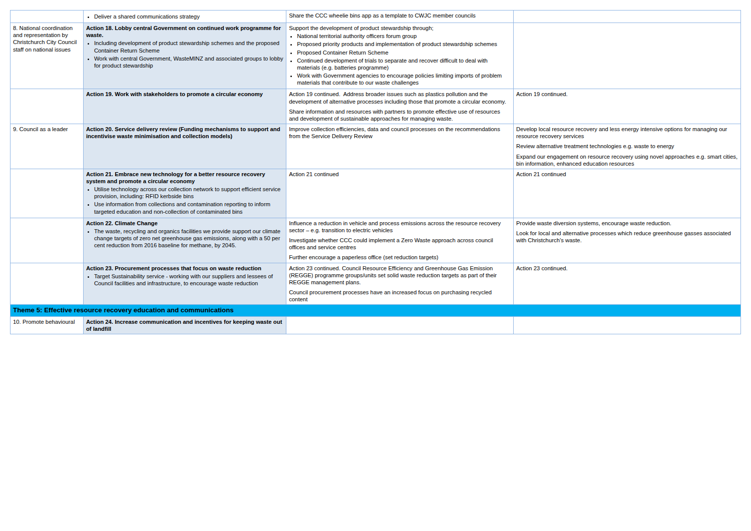| | Deliver a shared communications strategy | Share the CCC wheelie bins app as a template to CWJC member councils | |
| 8. National coordination and representation by Christchurch City Council staff on national issues | Action 18. Lobby central Government on continued work programme for waste. Including development of product stewardship schemes and the proposed Container Return Scheme Work with central Government, WasteMINZ and associated groups to lobby for product stewardship | Support the development of product stewardship through; National territorial authority officers forum group Proposed priority products and implementation of product stewardship schemes Proposed Container Return Scheme Continued development of trials to separate and recover difficult to deal with materials (e.g. batteries programme) Work with Government agencies to encourage policies limiting imports of problem materials that contribute to our waste challenges | |
| | Action 19. Work with stakeholders to promote a circular economy | Action 19 continued. Address broader issues such as plastics pollution and the development of alternative processes including those that promote a circular economy. Share information and resources with partners to promote effective use of resources and development of sustainable approaches for managing waste. | Action 19 continued. |
| 9. Council as a leader | Action 20. Service delivery review (Funding mechanisms to support and incentivise waste minimisation and collection models) | Improve collection efficiencies, data and council processes on the recommendations from the Service Delivery Review | Develop local resource recovery and less energy intensive options for managing our resource recovery services Review alternative treatment technologies e.g. waste to energy Expand our engagement on resource recovery using novel approaches e.g. smart cities, bin information, enhanced education resources |
| | Action 21. Embrace new technology for a better resource recovery system and promote a circular economy Utilise technology across our collection network to support efficient service provision, including: RFID kerbside bins Use information from collections and contamination reporting to inform targeted education and non-collection of contaminated bins | Action 21 continued | Action 21 continued |
| | Action 22. Climate Change The waste, recycling and organics facilities we provide support our climate change targets of zero net greenhouse gas emissions, along with a 50 per cent reduction from 2016 baseline for methane, by 2045. | Influence a reduction in vehicle and process emissions across the resource recovery sector – e.g. transition to electric vehicles Investigate whether CCC could implement a Zero Waste approach across council offices and service centres Further encourage a paperless office (set reduction targets) | Provide waste diversion systems, encourage waste reduction. Look for local and alternative processes which reduce greenhouse gasses associated with Christchurch’s waste. |
| | Action 23. Procurement processes that focus on waste reduction Target Sustainability service - working with our suppliers and lessees of Council facilities and infrastructure, to encourage waste reduction | Action 23 continued. Council Resource Efficiency and Greenhouse Gas Emission (REGGE) programme groups/units set solid waste reduction targets as part of their REGGE management plans. Council procurement processes have an increased focus on purchasing recycled content | Action 23 continued. |
| Theme 5: Effective resource recovery education and communications |
| 10. Promote behavioural | Action 24. Increase communication and incentives for keeping waste out of landfill | | |